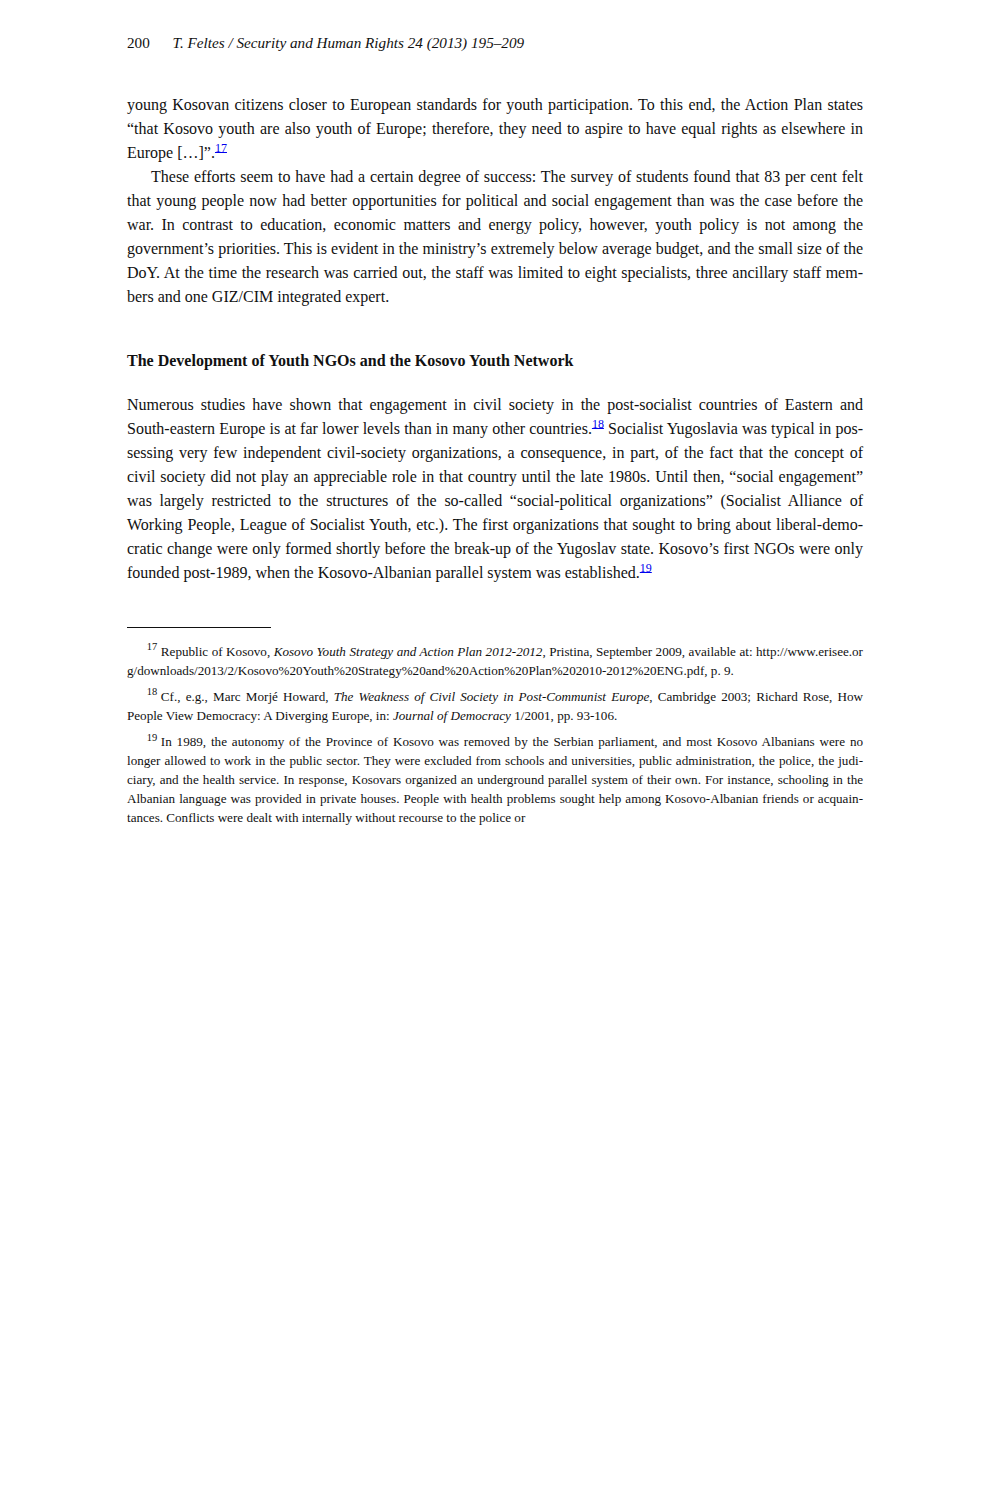200 T. Feltes / Security and Human Rights 24 (2013) 195–209
young Kosovan citizens closer to European standards for youth participation. To this end, the Action Plan states “that Kosovo youth are also youth of Europe; therefore, they need to aspire to have equal rights as elsewhere in Europe […]”.17
These efforts seem to have had a certain degree of success: The survey of students found that 83 per cent felt that young people now had better opportunities for political and social engagement than was the case before the war. In contrast to education, economic matters and energy policy, however, youth policy is not among the government’s priorities. This is evident in the ministry’s extremely below average budget, and the small size of the DoY. At the time the research was carried out, the staff was limited to eight specialists, three ancillary staff members and one GIZ/CIM integrated expert.
The Development of Youth NGOs and the Kosovo Youth Network
Numerous studies have shown that engagement in civil society in the post-socialist countries of Eastern and South-eastern Europe is at far lower levels than in many other countries.18 Socialist Yugoslavia was typical in possessing very few independent civil-society organizations, a consequence, in part, of the fact that the concept of civil society did not play an appreciable role in that country until the late 1980s. Until then, “social engagement” was largely restricted to the structures of the so-called “social-political organizations” (Socialist Alliance of Working People, League of Socialist Youth, etc.). The first organizations that sought to bring about liberal-democratic change were only formed shortly before the break-up of the Yugoslav state. Kosovo’s first NGOs were only founded post-1989, when the Kosovo-Albanian parallel system was established.19
17 Republic of Kosovo, Kosovo Youth Strategy and Action Plan 2012-2012, Pristina, September 2009, available at: http://www.erisee.org/downloads/2013/2/Kosovo%20Youth%20Strategy%20and%20Action%20Plan%202010-2012%20ENG.pdf, p. 9.
18 Cf., e.g., Marc Morjé Howard, The Weakness of Civil Society in Post-Communist Europe, Cambridge 2003; Richard Rose, How People View Democracy: A Diverging Europe, in: Journal of Democracy 1/2001, pp. 93-106.
19 In 1989, the autonomy of the Province of Kosovo was removed by the Serbian parliament, and most Kosovo Albanians were no longer allowed to work in the public sector. They were excluded from schools and universities, public administration, the police, the judiciary, and the health service. In response, Kosovars organized an underground parallel system of their own. For instance, schooling in the Albanian language was provided in private houses. People with health problems sought help among Kosovo-Albanian friends or acquaintances. Conflicts were dealt with internally without recourse to the police or